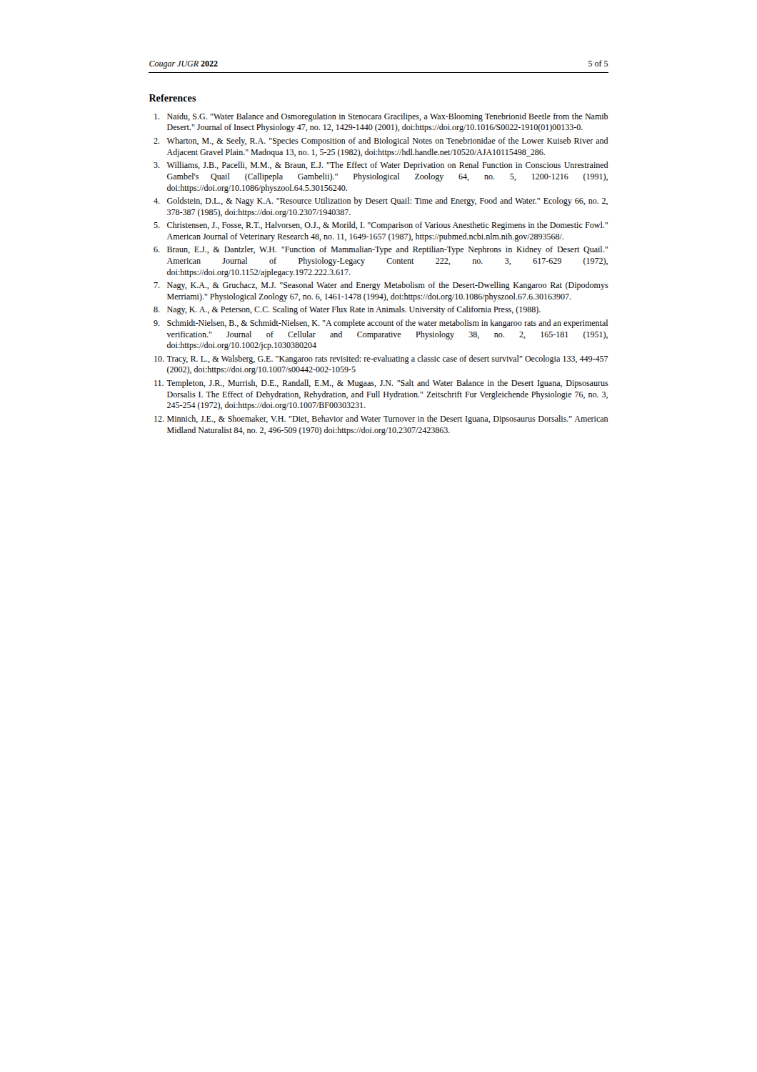Cougar JUGR 2022
5 of 5
References
Naidu, S.G. "Water Balance and Osmoregulation in Stenocara Gracilipes, a Wax-Blooming Tenebrionid Beetle from the Namib Desert." Journal of Insect Physiology 47, no. 12, 1429-1440 (2001), doi:https://doi.org/10.1016/S0022-1910(01)00133-0.
Wharton, M., & Seely, R.A. "Species Composition of and Biological Notes on Tenebrionidae of the Lower Kuiseb River and Adjacent Gravel Plain." Madoqua 13, no. 1, 5-25 (1982), doi:https://hdl.handle.net/10520/AJA10115498_286.
Williams, J.B., Pacelli, M.M., & Braun, E.J. "The Effect of Water Deprivation on Renal Function in Conscious Unrestrained Gambel's Quail (Callipepla Gambelii)." Physiological Zoology 64, no. 5, 1200-1216 (1991), doi:https://doi.org/10.1086/physzool.64.5.30156240.
Goldstein, D.L., & Nagy K.A. "Resource Utilization by Desert Quail: Time and Energy, Food and Water." Ecology 66, no. 2, 378-387 (1985), doi:https://doi.org/10.2307/1940387.
Christensen, J., Fosse, R.T., Halvorsen, O.J., & Morild, I. "Comparison of Various Anesthetic Regimens in the Domestic Fowl." American Journal of Veterinary Research 48, no. 11, 1649-1657 (1987), https://pubmed.ncbi.nlm.nih.gov/2893568/.
Braun, E.J., & Dantzler, W.H. "Function of Mammalian-Type and Reptilian-Type Nephrons in Kidney of Desert Quail." American Journal of Physiology-Legacy Content 222, no. 3, 617-629 (1972), doi:https://doi.org/10.1152/ajplegacy.1972.222.3.617.
Nagy, K.A., & Gruchacz, M.J. "Seasonal Water and Energy Metabolism of the Desert-Dwelling Kangaroo Rat (Dipodomys Merriami)." Physiological Zoology 67, no. 6, 1461-1478 (1994), doi:https://doi.org/10.1086/physzool.67.6.30163907.
Nagy, K. A., & Peterson, C.C. Scaling of Water Flux Rate in Animals. University of California Press, (1988).
Schmidt-Nielsen, B., & Schmidt-Nielsen, K. "A complete account of the water metabolism in kangaroo rats and an experimental verification." Journal of Cellular and Comparative Physiology 38, no. 2, 165-181 (1951), doi:https://doi.org/10.1002/jcp.1030380204
Tracy, R. L., & Walsberg, G.E. "Kangaroo rats revisited: re-evaluating a classic case of desert survival" Oecologia 133, 449-457 (2002), doi:https://doi.org/10.1007/s00442-002-1059-5
Templeton, J.R., Murrish, D.E., Randall, E.M., & Mugaas, J.N. "Salt and Water Balance in the Desert Iguana, Dipsosaurus Dorsalis I. The Effect of Dehydration, Rehydration, and Full Hydration." Zeitschrift Fur Vergleichende Physiologie 76, no. 3, 245-254 (1972), doi:https://doi.org/10.1007/BF00303231.
Minnich, J.E., & Shoemaker, V.H. "Diet, Behavior and Water Turnover in the Desert Iguana, Dipsosaurus Dorsalis." American Midland Naturalist 84, no. 2, 496-509 (1970) doi:https://doi.org/10.2307/2423863.